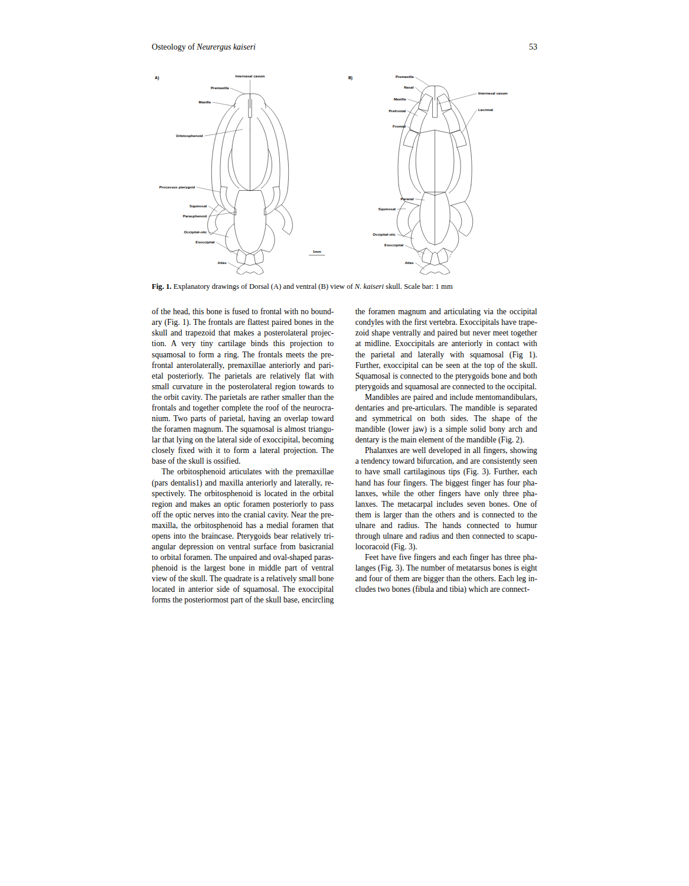Osteology of Neurergus kaiseri
53
A) B) Internasal cavum Premaxilla Maxilla Orbitosphenoid Processus pterygoid Squmosal Parasphenoid Occipital-otic Exoccipital Atlas 1mm Premaxilla Nasal Maxilla Prefrontal Fromtal Internasal cavum Lacrimal Parietal Squmosal Occipital-otic Exoccipital Atlas
Fig. 1. Explanatory drawings of Dorsal (A) and ventral (B) view of N. kaiseri skull. Scale bar: 1 mm
of the head, this bone is fused to frontal with no boundary (Fig. 1). The frontals are flattest paired bones in the skull and trapezoid that makes a posterolateral projection. A very tiny cartilage binds this projection to squamosal to form a ring. The frontals meets the prefrontal anterolaterally, premaxillae anteriorly and parietal posteriorly. The parietals are relatively flat with small curvature in the posterolateral region towards to the orbit cavity. The parietals are rather smaller than the frontals and together complete the roof of the neurocranium. Two parts of parietal, having an overlap toward the foramen magnum. The squamosal is almost triangular that lying on the lateral side of exoccipital, becoming closely fixed with it to form a lateral projection. The base of the skull is ossified.
The orbitosphenoid articulates with the premaxillae (pars dentalis1) and maxilla anteriorly and laterally, respectively. The orbitosphenoid is located in the orbital region and makes an optic foramen posteriorly to pass off the optic nerves into the cranial cavity. Near the premaxilla, the orbitosphenoid has a medial foramen that opens into the braincase. Pterygoids bear relatively triangular depression on ventral surface from basicranial to orbital foramen. The unpaired and oval-shaped parasphenoid is the largest bone in middle part of ventral view of the skull. The quadrate is a relatively small bone located in anterior side of squamosal. The exoccipital forms the posteriormost part of the skull base, encircling the foramen magnum and articulating via the occipital condyles with the first vertebra. Exoccipitals have trapezoid shape ventrally and paired but never meet together at midline. Exoccipitals are anteriorly in contact with the parietal and laterally with squamosal (Fig 1). Further, exoccipital can be seen at the top of the skull. Squamosal is connected to the pterygoids bone and both pterygoids and squamosal are connected to the occipital.
Mandibles are paired and include mentomandibulars, dentaries and pre-articulars. The mandible is separated and symmetrical on both sides. The shape of the mandible (lower jaw) is a simple solid bony arch and dentary is the main element of the mandible (Fig. 2).
Phalanxes are well developed in all fingers, showing a tendency toward bifurcation, and are consistently seen to have small cartilaginous tips (Fig. 3). Further, each hand has four fingers. The biggest finger has four phalanxes, while the other fingers have only three phalanxes. The metacarpal includes seven bones. One of them is larger than the others and is connected to the ulnare and radius. The hands connected to humur through ulnare and radius and then connected to scapulocoracoid (Fig. 3).
Feet have five fingers and each finger has three phalanges (Fig. 3). The number of metatarsus bones is eight and four of them are bigger than the others. Each leg includes two bones (fibula and tibia) which are connect-